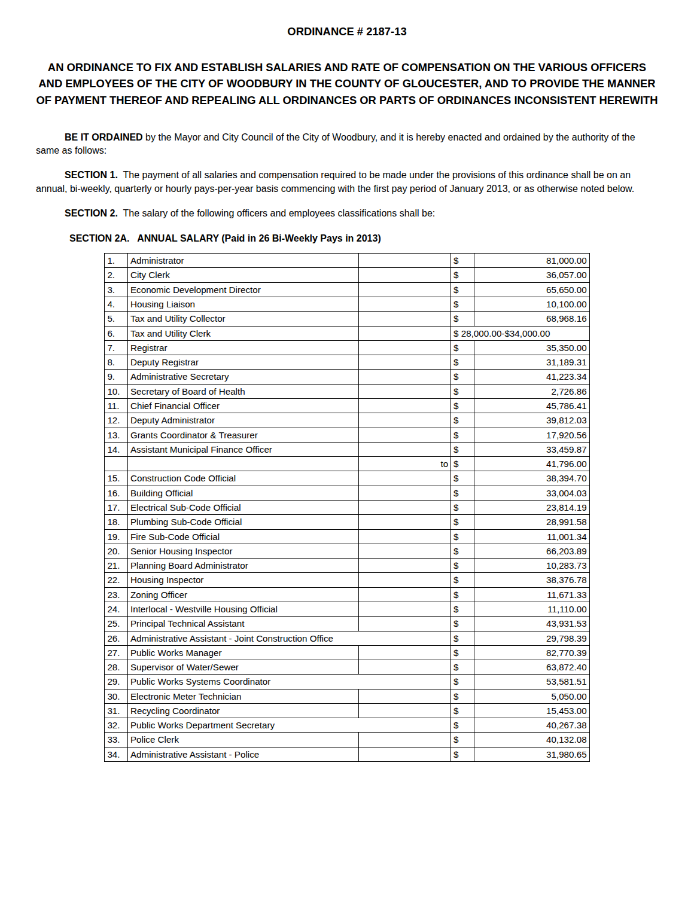ORDINANCE # 2187-13
AN ORDINANCE TO FIX AND ESTABLISH SALARIES AND RATE OF COMPENSATION ON THE VARIOUS OFFICERS AND EMPLOYEES OF THE CITY OF WOODBURY IN THE COUNTY OF GLOUCESTER, AND TO PROVIDE THE MANNER OF PAYMENT THEREOF AND REPEALING ALL ORDINANCES OR PARTS OF ORDINANCES INCONSISTENT HEREWITH
BE IT ORDAINED by the Mayor and City Council of the City of Woodbury, and it is hereby enacted and ordained by the authority of the same as follows:
SECTION 1. The payment of all salaries and compensation required to be made under the provisions of this ordinance shall be on an annual, bi-weekly, quarterly or hourly pays-per-year basis commencing with the first pay period of January 2013, or as otherwise noted below.
SECTION 2. The salary of the following officers and employees classifications shall be:
SECTION 2A. ANNUAL SALARY (Paid in 26 Bi-Weekly Pays in 2013)
| 1. | Administrator | | $ | 81,000.00 |
| 2. | City Clerk | | $ | 36,057.00 |
| 3. | Economic Development Director | | $ | 65,650.00 |
| 4. | Housing Liaison | | $ | 10,100.00 |
| 5. | Tax and Utility Collector | | $ | 68,968.16 |
| 6. | Tax and Utility Clerk | | $ 28,000.00-$34,000.00 |
| 7. | Registrar | | $ | 35,350.00 |
| 8. | Deputy Registrar | | $ | 31,189.31 |
| 9. | Administrative Secretary | | $ | 41,223.34 |
| 10. | Secretary of Board of Health | | $ | 2,726.86 |
| 11. | Chief Financial Officer | | $ | 45,786.41 |
| 12. | Deputy Administrator | | $ | 39,812.03 |
| 13. | Grants Coordinator & Treasurer | | $ | 17,920.56 |
| 14. | Assistant Municipal Finance Officer | | $ | 33,459.87 |
| | | to | $ | 41,796.00 |
| 15. | Construction Code Official | | $ | 38,394.70 |
| 16. | Building Official | | $ | 33,004.03 |
| 17. | Electrical Sub-Code Official | | $ | 23,814.19 |
| 18. | Plumbing Sub-Code Official | | $ | 28,991.58 |
| 19. | Fire Sub-Code Official | | $ | 11,001.34 |
| 20. | Senior Housing Inspector | | $ | 66,203.89 |
| 21. | Planning Board Administrator | | $ | 10,283.73 |
| 22. | Housing Inspector | | $ | 38,376.78 |
| 23. | Zoning Officer | | $ | 11,671.33 |
| 24. | Interlocal - Westville Housing Official | | $ | 11,110.00 |
| 25. | Principal Technical Assistant | | $ | 43,931.53 |
| 26. | Administrative Assistant - Joint Construction Office | $ | 29,798.39 |
| 27. | Public Works Manager | | $ | 82,770.39 |
| 28. | Supervisor of Water/Sewer | | $ | 63,872.40 |
| 29. | Public Works Systems Coordinator | $ | 53,581.51 |
| 30. | Electronic Meter Technician | | $ | 5,050.00 |
| 31. | Recycling Coordinator | | $ | 15,453.00 |
| 32. | Public Works Department Secretary | $ | 40,267.38 |
| 33. | Police Clerk | | $ | 40,132.08 |
| 34. | Administrative Assistant - Police | | $ | 31,980.65 |